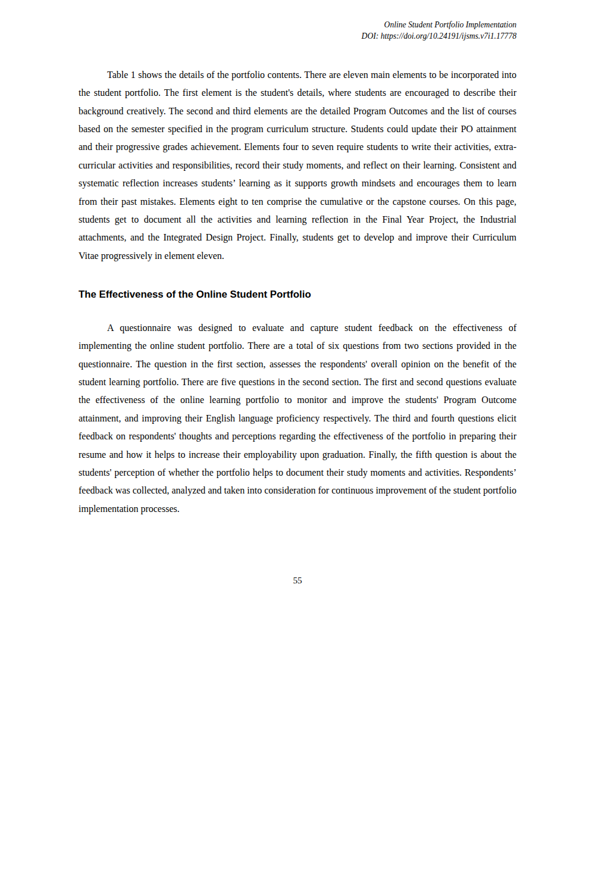Online Student Portfolio Implementation
DOI: https://doi.org/10.24191/ijsms.v7i1.17778
Table 1 shows the details of the portfolio contents. There are eleven main elements to be incorporated into the student portfolio. The first element is the student's details, where students are encouraged to describe their background creatively. The second and third elements are the detailed Program Outcomes and the list of courses based on the semester specified in the program curriculum structure. Students could update their PO attainment and their progressive grades achievement. Elements four to seven require students to write their activities, extra-curricular activities and responsibilities, record their study moments, and reflect on their learning. Consistent and systematic reflection increases students’ learning as it supports growth mindsets and encourages them to learn from their past mistakes. Elements eight to ten comprise the cumulative or the capstone courses. On this page, students get to document all the activities and learning reflection in the Final Year Project, the Industrial attachments, and the Integrated Design Project. Finally, students get to develop and improve their Curriculum Vitae progressively in element eleven.
The Effectiveness of the Online Student Portfolio
A questionnaire was designed to evaluate and capture student feedback on the effectiveness of implementing the online student portfolio. There are a total of six questions from two sections provided in the questionnaire. The question in the first section, assesses the respondents' overall opinion on the benefit of the student learning portfolio. There are five questions in the second section. The first and second questions evaluate the effectiveness of the online learning portfolio to monitor and improve the students' Program Outcome attainment, and improving their English language proficiency respectively. The third and fourth questions elicit feedback on respondents' thoughts and perceptions regarding the effectiveness of the portfolio in preparing their resume and how it helps to increase their employability upon graduation. Finally, the fifth question is about the students' perception of whether the portfolio helps to document their study moments and activities. Respondents’ feedback was collected, analyzed and taken into consideration for continuous improvement of the student portfolio implementation processes.
55